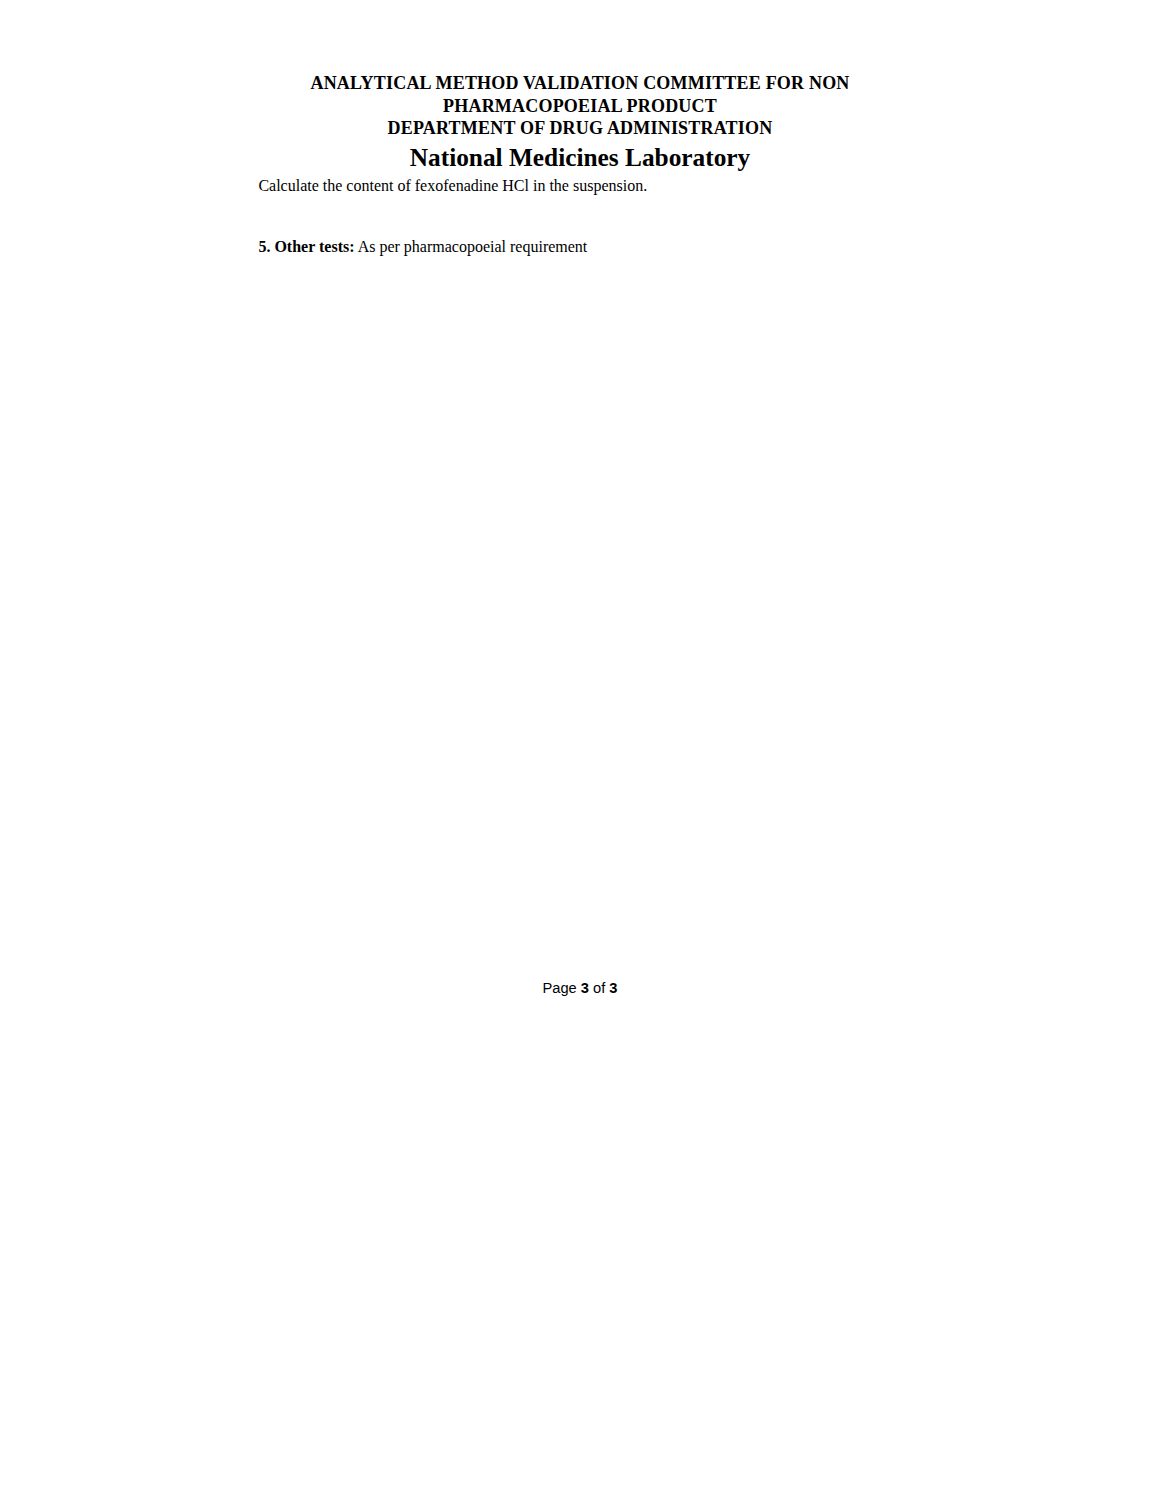ANALYTICAL METHOD VALIDATION COMMITTEE FOR NON
PHARMACOPOEIAL PRODUCT
DEPARTMENT OF DRUG ADMINISTRATION
National Medicines Laboratory
Calculate the content of fexofenadine HCl in the suspension.
5. Other tests: As per pharmacopoeial requirement
Page 3 of 3